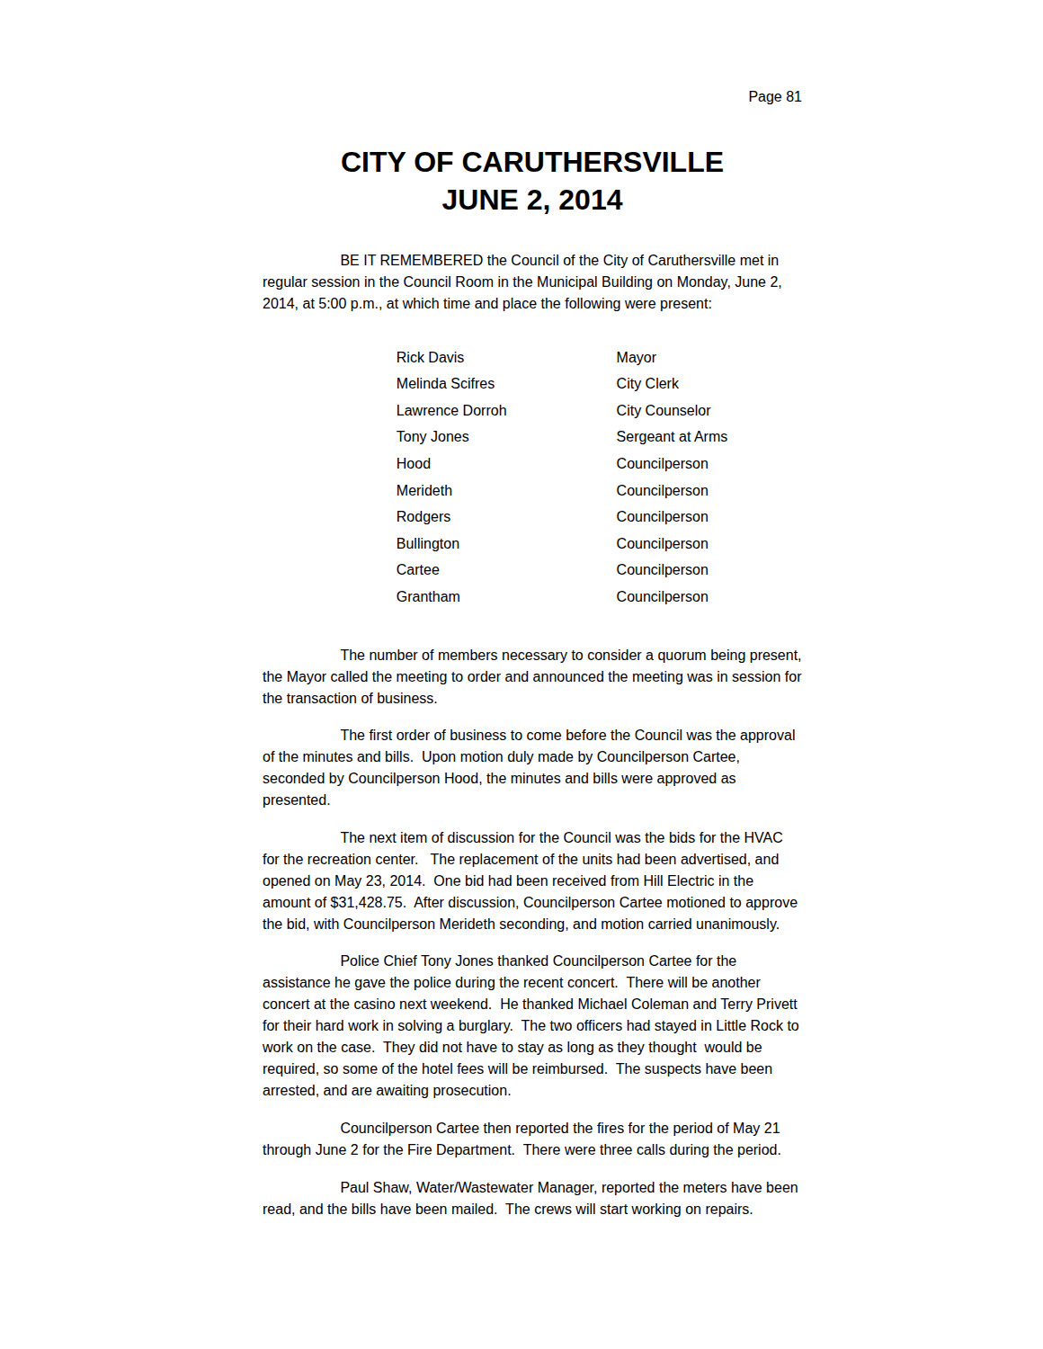Page 81
CITY OF CARUTHERSVILLE JUNE 2, 2014
BE IT REMEMBERED the Council of the City of Caruthersville met in regular session in the Council Room in the Municipal Building on Monday, June 2, 2014, at 5:00 p.m., at which time and place the following were present:
| Rick Davis | Mayor |
| Melinda Scifres | City Clerk |
| Lawrence Dorroh | City Counselor |
| Tony Jones | Sergeant at Arms |
| Hood | Councilperson |
| Merideth | Councilperson |
| Rodgers | Councilperson |
| Bullington | Councilperson |
| Cartee | Councilperson |
| Grantham | Councilperson |
The number of members necessary to consider a quorum being present, the Mayor called the meeting to order and announced the meeting was in session for the transaction of business.
The first order of business to come before the Council was the approval of the minutes and bills. Upon motion duly made by Councilperson Cartee, seconded by Councilperson Hood, the minutes and bills were approved as presented.
The next item of discussion for the Council was the bids for the HVAC for the recreation center. The replacement of the units had been advertised, and opened on May 23, 2014. One bid had been received from Hill Electric in the amount of $31,428.75. After discussion, Councilperson Cartee motioned to approve the bid, with Councilperson Merideth seconding, and motion carried unanimously.
Police Chief Tony Jones thanked Councilperson Cartee for the assistance he gave the police during the recent concert. There will be another concert at the casino next weekend. He thanked Michael Coleman and Terry Privett for their hard work in solving a burglary. The two officers had stayed in Little Rock to work on the case. They did not have to stay as long as they thought would be required, so some of the hotel fees will be reimbursed. The suspects have been arrested, and are awaiting prosecution.
Councilperson Cartee then reported the fires for the period of May 21 through June 2 for the Fire Department. There were three calls during the period.
Paul Shaw, Water/Wastewater Manager, reported the meters have been read, and the bills have been mailed. The crews will start working on repairs.